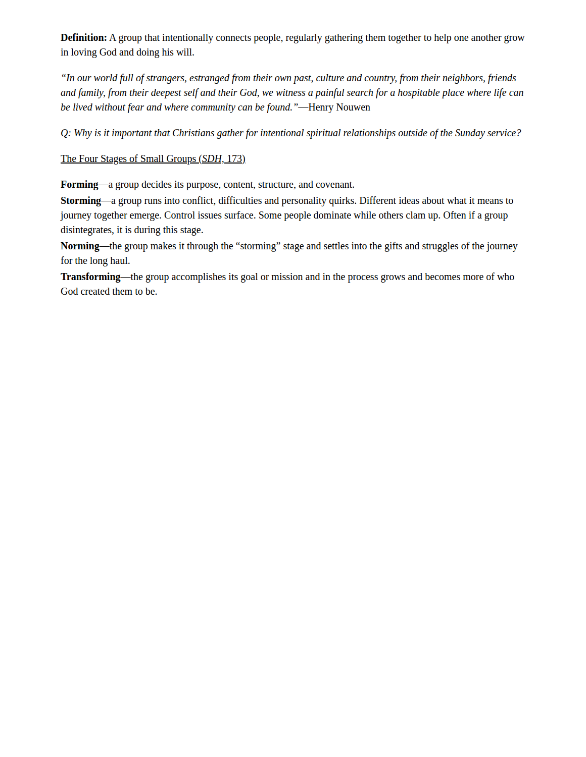Definition: A group that intentionally connects people, regularly gathering them together to help one another grow in loving God and doing his will.
“In our world full of strangers, estranged from their own past, culture and country, from their neighbors, friends and family, from their deepest self and their God, we witness a painful search for a hospitable place where life can be lived without fear and where community can be found.”—Henry Nouwen
Q: Why is it important that Christians gather for intentional spiritual relationships outside of the Sunday service?
The Four Stages of Small Groups (SDH, 173)
Forming—a group decides its purpose, content, structure, and covenant.
Storming—a group runs into conflict, difficulties and personality quirks. Different ideas about what it means to journey together emerge. Control issues surface. Some people dominate while others clam up. Often if a group disintegrates, it is during this stage.
Norming—the group makes it through the “storming” stage and settles into the gifts and struggles of the journey for the long haul.
Transforming—the group accomplishes its goal or mission and in the process grows and becomes more of who God created them to be.